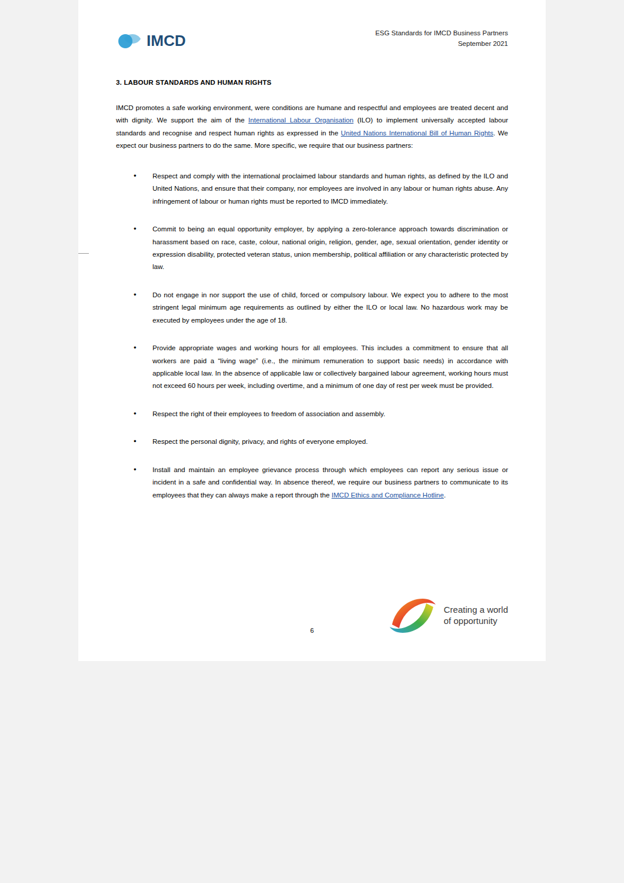IMCD
ESG Standards for IMCD Business Partners
September 2021
3. LABOUR STANDARDS AND HUMAN RIGHTS
IMCD promotes a safe working environment, were conditions are humane and respectful and employees are treated decent and with dignity. We support the aim of the International Labour Organisation (ILO) to implement universally accepted labour standards and recognise and respect human rights as expressed in the United Nations International Bill of Human Rights. We expect our business partners to do the same. More specific, we require that our business partners:
Respect and comply with the international proclaimed labour standards and human rights, as defined by the ILO and United Nations, and ensure that their company, nor employees are involved in any labour or human rights abuse. Any infringement of labour or human rights must be reported to IMCD immediately.
Commit to being an equal opportunity employer, by applying a zero-tolerance approach towards discrimination or harassment based on race, caste, colour, national origin, religion, gender, age, sexual orientation, gender identity or expression disability, protected veteran status, union membership, political affiliation or any characteristic protected by law.
Do not engage in nor support the use of child, forced or compulsory labour. We expect you to adhere to the most stringent legal minimum age requirements as outlined by either the ILO or local law. No hazardous work may be executed by employees under the age of 18.
Provide appropriate wages and working hours for all employees. This includes a commitment to ensure that all workers are paid a “living wage” (i.e., the minimum remuneration to support basic needs) in accordance with applicable local law. In the absence of applicable law or collectively bargained labour agreement, working hours must not exceed 60 hours per week, including overtime, and a minimum of one day of rest per week must be provided.
Respect the right of their employees to freedom of association and assembly.
Respect the personal dignity, privacy, and rights of everyone employed.
Install and maintain an employee grievance process through which employees can report any serious issue or incident in a safe and confidential way. In absence thereof, we require our business partners to communicate to its employees that they can always make a report through the IMCD Ethics and Compliance Hotline.
6
Creating a world
of opportunity